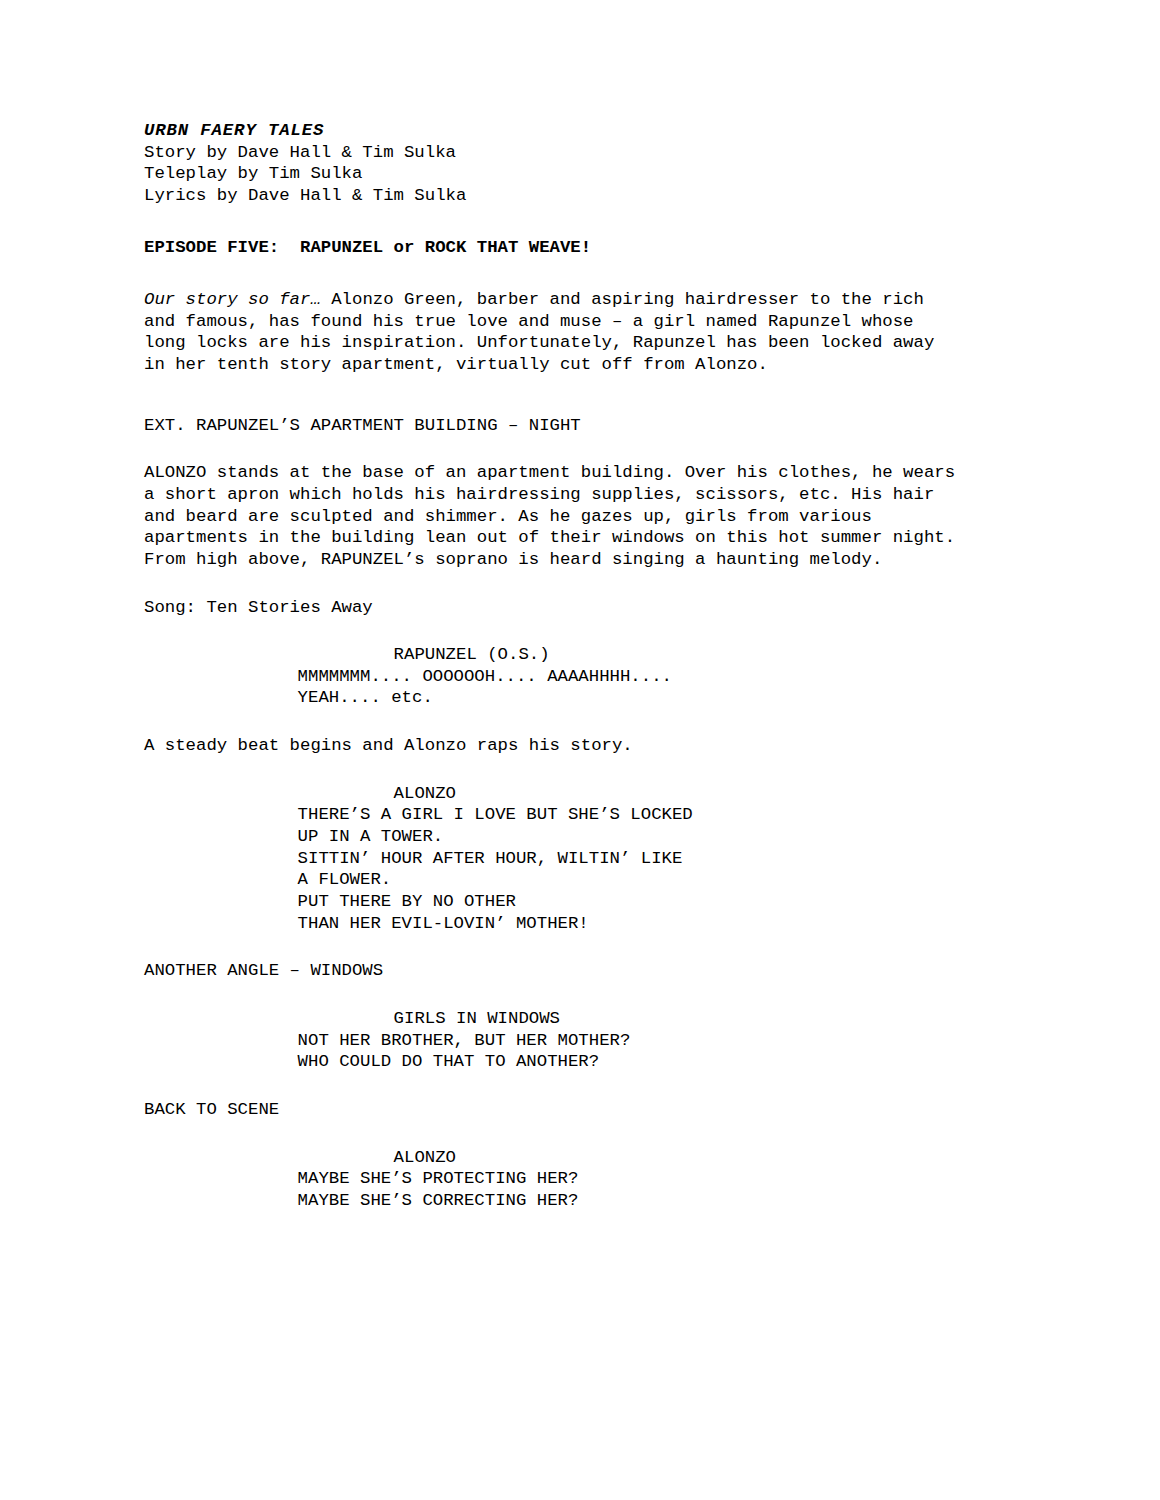Urbn Faery Tales
Story by Dave Hall & Tim Sulka
Teleplay by Tim Sulka
Lyrics by Dave Hall & Tim Sulka
EPISODE FIVE: RAPUNZEL or ROCK THAT WEAVE!
Our story so far… Alonzo Green, barber and aspiring hairdresser to the rich and famous, has found his true love and muse – a girl named Rapunzel whose long locks are his inspiration. Unfortunately, Rapunzel has been locked away in her tenth story apartment, virtually cut off from Alonzo.
EXT. RAPUNZEL’S APARTMENT BUILDING – NIGHT
ALONZO stands at the base of an apartment building. Over his clothes, he wears a short apron which holds his hairdressing supplies, scissors, etc. His hair and beard are sculpted and shimmer. As he gazes up, girls from various apartments in the building lean out of their windows on this hot summer night. From high above, RAPUNZEL’s soprano is heard singing a haunting melody.
Song: Ten Stories Away
RAPUNZEL (O.S.)
MMMMMMM.... OOOOOOH.... AAAAHHHH....
YEAH.... etc.
A steady beat begins and Alonzo raps his story.
ALONZO
THERE’S A GIRL I LOVE BUT SHE’S LOCKED
UP IN A TOWER.
SITTIN’ HOUR AFTER HOUR, WILTIN’ LIKE
A FLOWER.
PUT THERE BY NO OTHER
THAN HER EVIL-LOVIN’ MOTHER!
ANOTHER ANGLE – WINDOWS
GIRLS IN WINDOWS
NOT HER BROTHER, BUT HER MOTHER?
WHO COULD DO THAT TO ANOTHER?
BACK TO SCENE
ALONZO
MAYBE SHE’S PROTECTING HER?
MAYBE SHE’S CORRECTING HER?